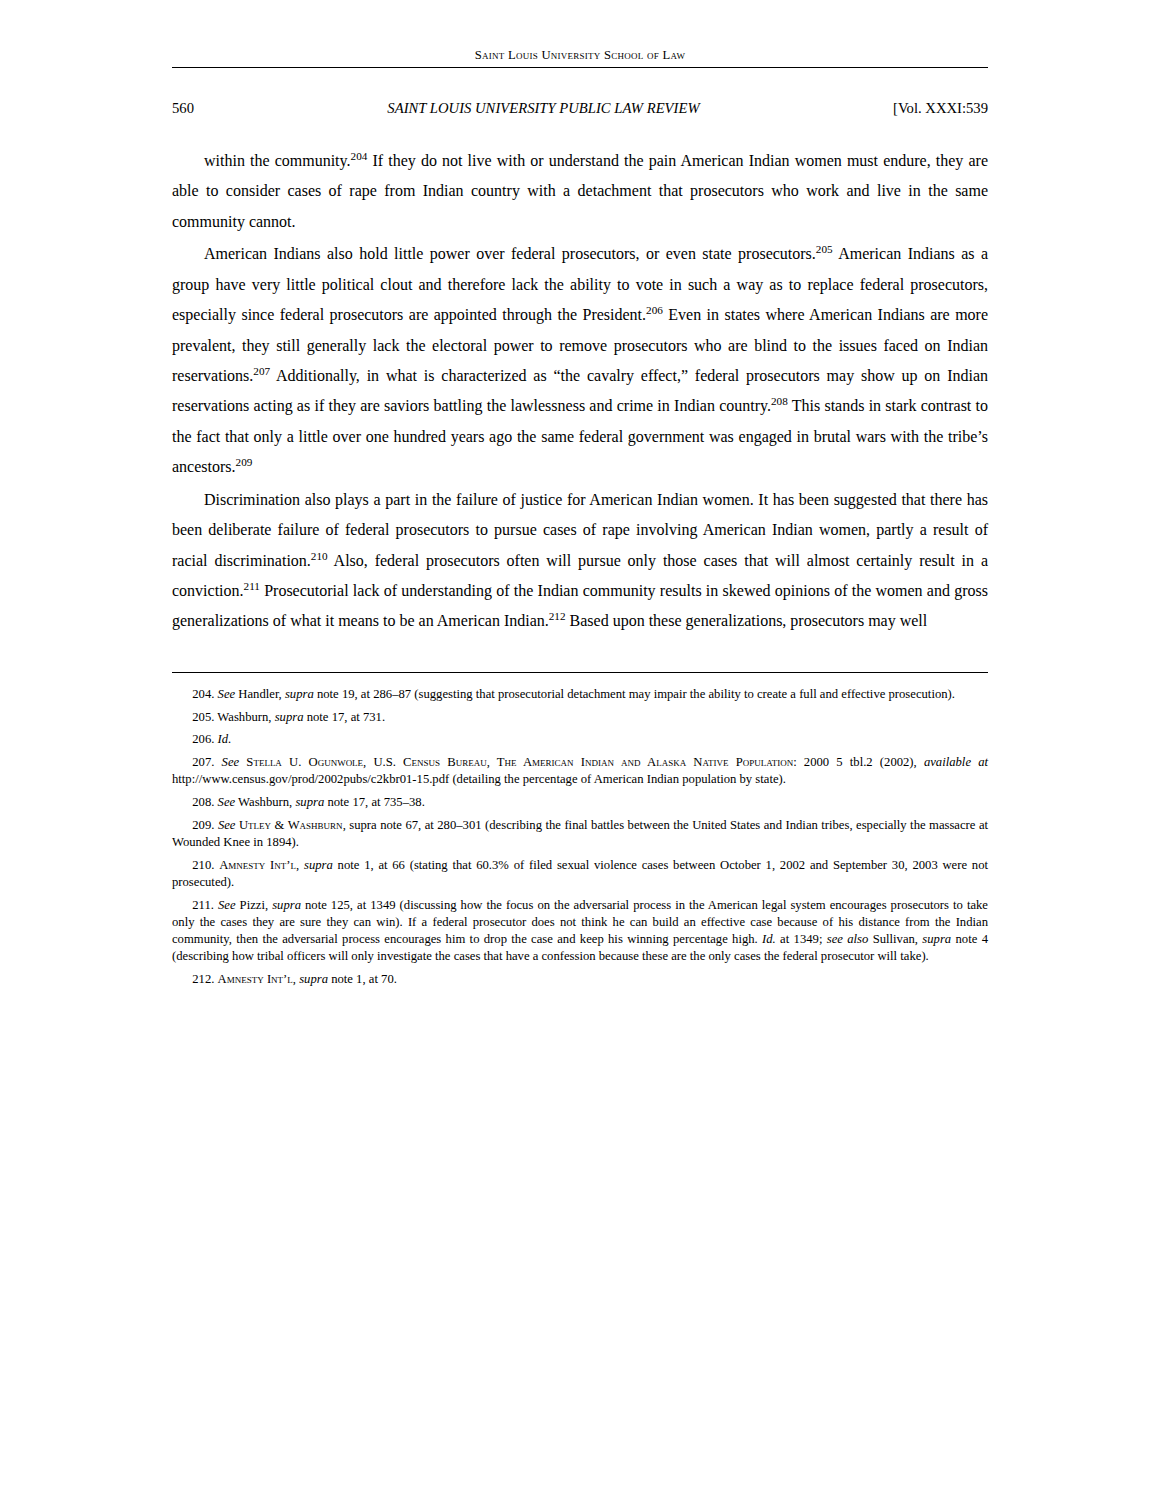Saint Louis University School of Law
560 SAINT LOUIS UNIVERSITY PUBLIC LAW REVIEW [Vol. XXXI:539
within the community.204 If they do not live with or understand the pain American Indian women must endure, they are able to consider cases of rape from Indian country with a detachment that prosecutors who work and live in the same community cannot.
American Indians also hold little power over federal prosecutors, or even state prosecutors.205 American Indians as a group have very little political clout and therefore lack the ability to vote in such a way as to replace federal prosecutors, especially since federal prosecutors are appointed through the President.206 Even in states where American Indians are more prevalent, they still generally lack the electoral power to remove prosecutors who are blind to the issues faced on Indian reservations.207 Additionally, in what is characterized as “the cavalry effect,” federal prosecutors may show up on Indian reservations acting as if they are saviors battling the lawlessness and crime in Indian country.208 This stands in stark contrast to the fact that only a little over one hundred years ago the same federal government was engaged in brutal wars with the tribe’s ancestors.209
Discrimination also plays a part in the failure of justice for American Indian women. It has been suggested that there has been deliberate failure of federal prosecutors to pursue cases of rape involving American Indian women, partly a result of racial discrimination.210 Also, federal prosecutors often will pursue only those cases that will almost certainly result in a conviction.211 Prosecutorial lack of understanding of the Indian community results in skewed opinions of the women and gross generalizations of what it means to be an American Indian.212 Based upon these generalizations, prosecutors may well
204. See Handler, supra note 19, at 286–87 (suggesting that prosecutorial detachment may impair the ability to create a full and effective prosecution).
205. Washburn, supra note 17, at 731.
206. Id.
207. See Stella U. Ogunwole, U.S. Census Bureau, The American Indian and Alaska Native Population: 2000 5 tbl.2 (2002), available at http://www.census.gov/prod/2002pubs/c2kbr01-15.pdf (detailing the percentage of American Indian population by state).
208. See Washburn, supra note 17, at 735–38.
209. See Utley & Washburn, supra note 67, at 280–301 (describing the final battles between the United States and Indian tribes, especially the massacre at Wounded Knee in 1894).
210. Amnesty Int’l, supra note 1, at 66 (stating that 60.3% of filed sexual violence cases between October 1, 2002 and September 30, 2003 were not prosecuted).
211. See Pizzi, supra note 125, at 1349 (discussing how the focus on the adversarial process in the American legal system encourages prosecutors to take only the cases they are sure they can win). If a federal prosecutor does not think he can build an effective case because of his distance from the Indian community, then the adversarial process encourages him to drop the case and keep his winning percentage high. Id. at 1349; see also Sullivan, supra note 4 (describing how tribal officers will only investigate the cases that have a confession because these are the only cases the federal prosecutor will take).
212. Amnesty Int’l, supra note 1, at 70.